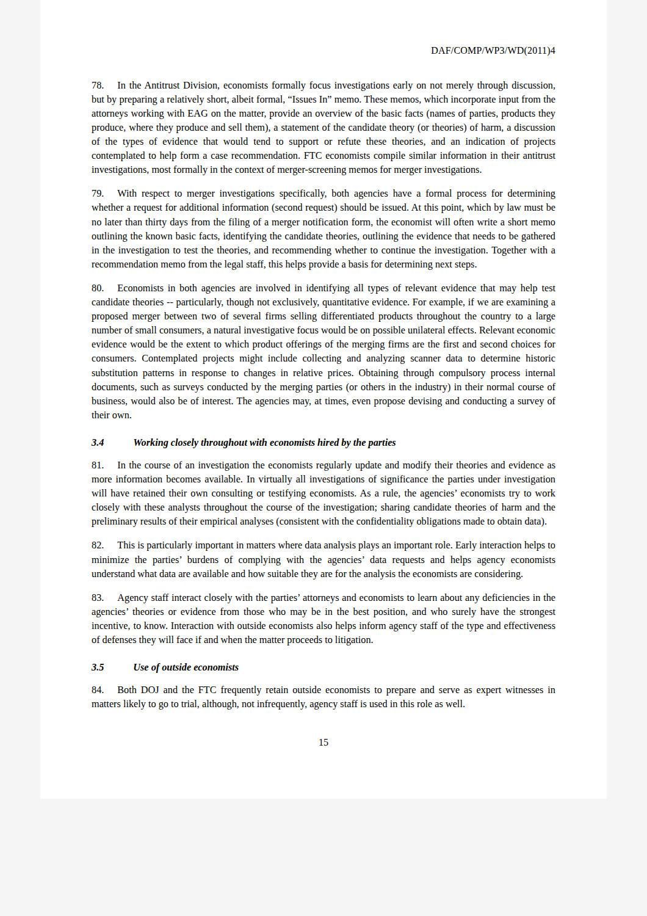DAF/COMP/WP3/WD(2011)4
78. In the Antitrust Division, economists formally focus investigations early on not merely through discussion, but by preparing a relatively short, albeit formal, “Issues In” memo. These memos, which incorporate input from the attorneys working with EAG on the matter, provide an overview of the basic facts (names of parties, products they produce, where they produce and sell them), a statement of the candidate theory (or theories) of harm, a discussion of the types of evidence that would tend to support or refute these theories, and an indication of projects contemplated to help form a case recommendation. FTC economists compile similar information in their antitrust investigations, most formally in the context of merger-screening memos for merger investigations.
79. With respect to merger investigations specifically, both agencies have a formal process for determining whether a request for additional information (second request) should be issued. At this point, which by law must be no later than thirty days from the filing of a merger notification form, the economist will often write a short memo outlining the known basic facts, identifying the candidate theories, outlining the evidence that needs to be gathered in the investigation to test the theories, and recommending whether to continue the investigation. Together with a recommendation memo from the legal staff, this helps provide a basis for determining next steps.
80. Economists in both agencies are involved in identifying all types of relevant evidence that may help test candidate theories -- particularly, though not exclusively, quantitative evidence. For example, if we are examining a proposed merger between two of several firms selling differentiated products throughout the country to a large number of small consumers, a natural investigative focus would be on possible unilateral effects. Relevant economic evidence would be the extent to which product offerings of the merging firms are the first and second choices for consumers. Contemplated projects might include collecting and analyzing scanner data to determine historic substitution patterns in response to changes in relative prices. Obtaining through compulsory process internal documents, such as surveys conducted by the merging parties (or others in the industry) in their normal course of business, would also be of interest. The agencies may, at times, even propose devising and conducting a survey of their own.
3.4 Working closely throughout with economists hired by the parties
81. In the course of an investigation the economists regularly update and modify their theories and evidence as more information becomes available. In virtually all investigations of significance the parties under investigation will have retained their own consulting or testifying economists. As a rule, the agencies’ economists try to work closely with these analysts throughout the course of the investigation; sharing candidate theories of harm and the preliminary results of their empirical analyses (consistent with the confidentiality obligations made to obtain data).
82. This is particularly important in matters where data analysis plays an important role. Early interaction helps to minimize the parties’ burdens of complying with the agencies’ data requests and helps agency economists understand what data are available and how suitable they are for the analysis the economists are considering.
83. Agency staff interact closely with the parties’ attorneys and economists to learn about any deficiencies in the agencies’ theories or evidence from those who may be in the best position, and who surely have the strongest incentive, to know. Interaction with outside economists also helps inform agency staff of the type and effectiveness of defenses they will face if and when the matter proceeds to litigation.
3.5 Use of outside economists
84. Both DOJ and the FTC frequently retain outside economists to prepare and serve as expert witnesses in matters likely to go to trial, although, not infrequently, agency staff is used in this role as well.
15